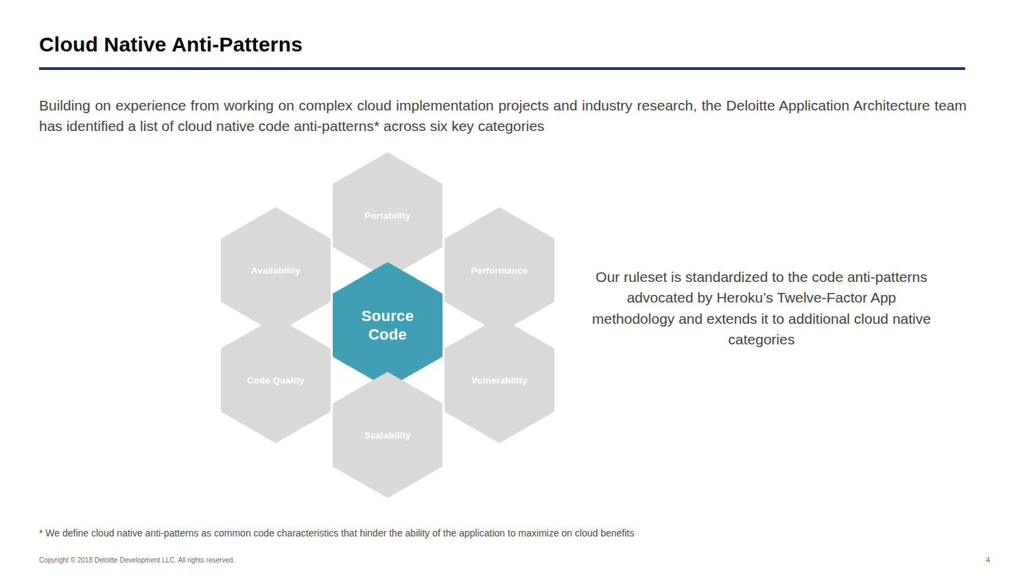Cloud Native Anti-Patterns
Building on experience from working on complex cloud implementation projects and industry research, the Deloitte Application Architecture team has identified a list of cloud native code anti-patterns* across six key categories
Portability
Availability
Performance
Source
Code
Code Quality
Vulnerability
Scalability
Our ruleset is standardized to the code anti-patterns advocated by Heroku’s Twelve-Factor App methodology and extends it to additional cloud native categories
* We define cloud native anti-patterns as common code characteristics that hinder the ability of the application to maximize on cloud benefits
Copyright © 2018 Deloitte Development LLC. All rights reserved.
4